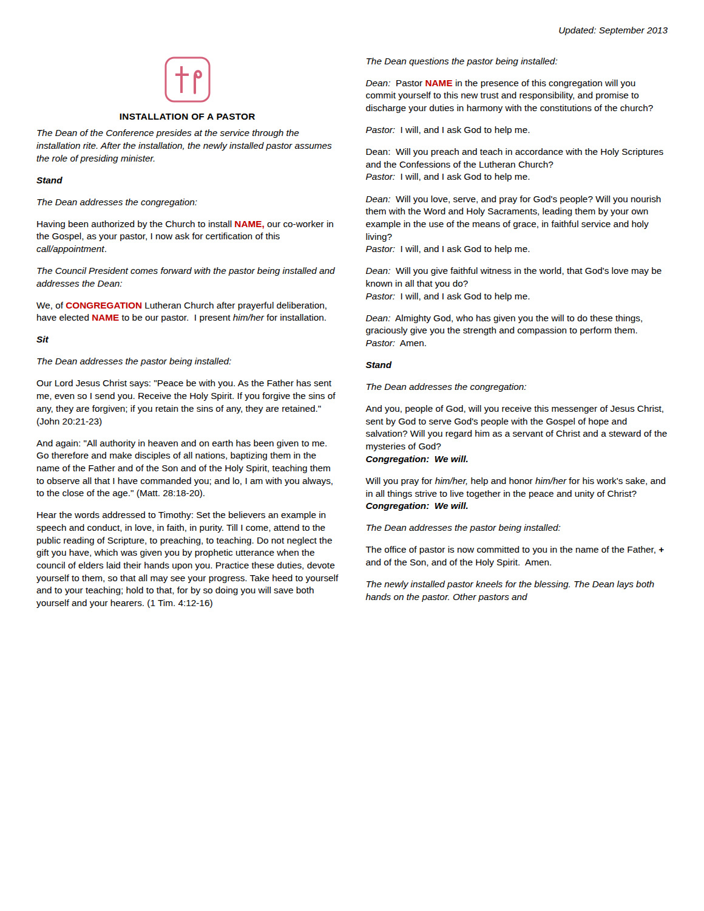Updated: September 2013
INSTALLATION OF A PASTOR
The Dean of the Conference presides at the service through the installation rite. After the installation, the newly installed pastor assumes the role of presiding minister.
Stand
The Dean addresses the congregation:
Having been authorized by the Church to install NAME, our co-worker in the Gospel, as your pastor, I now ask for certification of this call/appointment.
The Council President comes forward with the pastor being installed and addresses the Dean:
We, of CONGREGATION Lutheran Church after prayerful deliberation, have elected NAME to be our pastor. I present him/her for installation.
Sit
The Dean addresses the pastor being installed:
Our Lord Jesus Christ says: "Peace be with you. As the Father has sent me, even so I send you. Receive the Holy Spirit. If you forgive the sins of any, they are forgiven; if you retain the sins of any, they are retained." (John 20:21-23)
And again: "All authority in heaven and on earth has been given to me. Go therefore and make disciples of all nations, baptizing them in the name of the Father and of the Son and of the Holy Spirit, teaching them to observe all that I have commanded you; and lo, I am with you always, to the close of the age." (Matt. 28:18-20).
Hear the words addressed to Timothy: Set the believers an example in speech and conduct, in love, in faith, in purity. Till I come, attend to the public reading of Scripture, to preaching, to teaching. Do not neglect the gift you have, which was given you by prophetic utterance when the council of elders laid their hands upon you. Practice these duties, devote yourself to them, so that all may see your progress. Take heed to yourself and to your teaching; hold to that, for by so doing you will save both yourself and your hearers. (1 Tim. 4:12-16)
The Dean questions the pastor being installed:
Dean: Pastor NAME in the presence of this congregation will you commit yourself to this new trust and responsibility, and promise to discharge your duties in harmony with the constitutions of the church?
Pastor: I will, and I ask God to help me.
Dean: Will you preach and teach in accordance with the Holy Scriptures and the Confessions of the Lutheran Church?
Pastor: I will, and I ask God to help me.
Dean: Will you love, serve, and pray for God's people? Will you nourish them with the Word and Holy Sacraments, leading them by your own example in the use of the means of grace, in faithful service and holy living?
Pastor: I will, and I ask God to help me.
Dean: Will you give faithful witness in the world, that God's love may be known in all that you do?
Pastor: I will, and I ask God to help me.
Dean: Almighty God, who has given you the will to do these things, graciously give you the strength and compassion to perform them.
Pastor: Amen.
Stand
The Dean addresses the congregation:
And you, people of God, will you receive this messenger of Jesus Christ, sent by God to serve God's people with the Gospel of hope and salvation? Will you regard him as a servant of Christ and a steward of the mysteries of God?
Congregation: We will.
Will you pray for him/her, help and honor him/her for his work's sake, and in all things strive to live together in the peace and unity of Christ?
Congregation: We will.
The Dean addresses the pastor being installed:
The office of pastor is now committed to you in the name of the Father, + and of the Son, and of the Holy Spirit. Amen.
The newly installed pastor kneels for the blessing. The Dean lays both hands on the pastor. Other pastors and